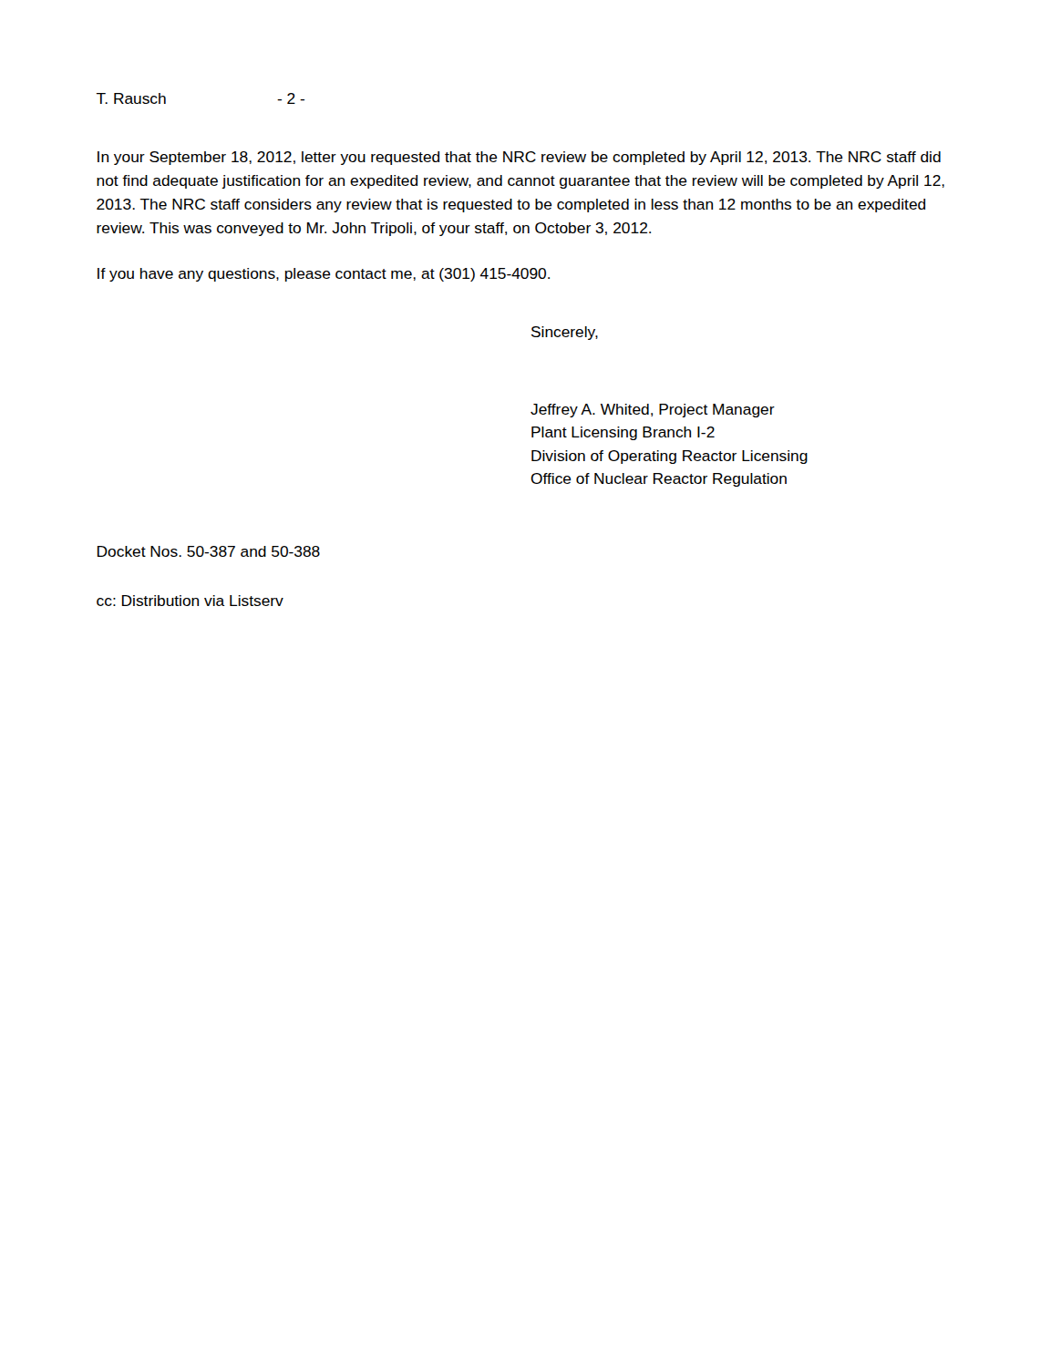T. Rausch - 2 -
In your September 18, 2012, letter you requested that the NRC review be completed by April 12, 2013. The NRC staff did not find adequate justification for an expedited review, and cannot guarantee that the review will be completed by April 12, 2013. The NRC staff considers any review that is requested to be completed in less than 12 months to be an expedited review. This was conveyed to Mr. John Tripoli, of your staff, on October 3, 2012.
If you have any questions, please contact me, at (301) 415-4090.
Sincerely,
Jeffrey A. Whited, Project Manager
Plant Licensing Branch I-2
Division of Operating Reactor Licensing
Office of Nuclear Reactor Regulation
Docket Nos. 50-387 and 50-388
cc: Distribution via Listserv